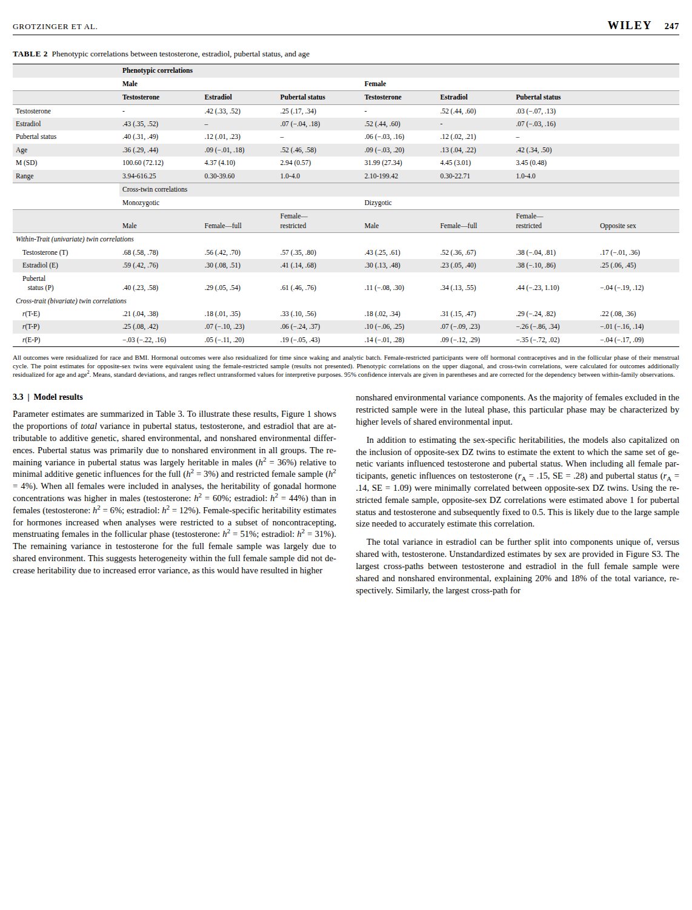GROTZINGER ET AL.
WILEY
247
TABLE 2 Phenotypic correlations between testosterone, estradiol, pubertal status, and age
| | Phenotypic correlations |
| --- | --- |
| | Male | Female | |
| | Testosterone | Estradiol | Pubertal status | Testosterone | Estradiol | Pubertal status | |
| Testosterone | - | .42 (.33, .52) | .25 (.17, .34) | - | .52 (.44, .60) | .03 (−.07, .13) | |
| Estradiol | .43 (.35, .52) | – | .07 (−.04, .18) | .52 (.44, .60) | - | .07 (−.03, .16) | |
| Pubertal status | .40 (.31, .49) | .12 (.01, .23) | – | .06 (−.03, .16) | .12 (.02, .21) | – | |
| Age | .36 (.29, .44) | .09 (−.01, .18) | .52 (.46, .58) | .09 (−.03, .20) | .13 (.04, .22) | .42 (.34, .50) | |
| M (SD) | 100.60 (72.12) | 4.37 (4.10) | 2.94 (0.57) | 31.99 (27.34) | 4.45 (3.01) | 3.45 (0.48) | |
| Range | 3.94-616.25 | 0.30-39.60 | 1.0-4.0 | 2.10-199.42 | 0.30-22.71 | 1.0-4.0 | |
| | Cross-twin correlations |
| | Monozygotic | Dizygotic |
| | Male | Female—full | Female— restricted | Male | Female—full | Female— restricted | Opposite sex |
| Within-Trait (univariate) twin correlations |
| Testosterone (T) | .68 (.58, .78) | .56 (.42, .70) | .57 (.35, .80) | .43 (.25, .61) | .52 (.36, .67) | .38 (−.04, .81) | .17 (−.01, .36) |
| Estradiol (E) | .59 (.42, .76) | .30 (.08, .51) | .41 (.14, .68) | .30 (.13, .48) | .23 (.05, .40) | .38 (−.10, .86) | .25 (.06, .45) |
| Pubertal status (P) | .40 (.23, .58) | .29 (.05, .54) | .61 (.46, .76) | .11 (−.08, .30) | .34 (.13, .55) | .44 (−.23, 1.10) | −.04 (−.19, .12) |
| Cross-trait (bivariate) twin correlations |
| r (T-E) | .21 (.04, .38) | .18 (.01, .35) | .33 (.10, .56) | .18 (.02, .34) | .31 (.15, .47) | .29 (−.24, .82) | .22 (.08, .36) |
| r (T-P) | .25 (.08, .42) | .07 (−.10, .23) | .06 (−.24, .37) | .10 (−.06, .25) | .07 (−.09, .23) | −.26 (−.86, .34) | −.01 (−.16, .14) |
| r (E-P) | −.03 (−.22, .16) | .05 (−.11, .20) | .19 (−.05, .43) | .14 (−.01, .28) | .09 (−.12, .29) | −.35 (−.72, .02) | −.04 (−.17, .09) |
All outcomes were residualized for race and BMI. Hormonal outcomes were also residualized for time since waking and analytic batch. Female-restricted participants were off hormonal contraceptives and in the follicular phase of their menstrual cycle. The point estimates for opposite-sex twins were equivalent using the female-restricted sample (results not presented). Phenotypic correlations on the upper diagonal, and cross-twin correlations, were calculated for outcomes additionally residualized for age and age2. Means, standard deviations, and ranges reflect untransformed values for interpretive purposes. 95% confidence intervals are given in parentheses and are corrected for the dependency between within-family observations.
3.3 | Model results
Parameter estimates are summarized in Table 3. To illustrate these results, Figure 1 shows the proportions of total variance in pubertal status, testosterone, and estradiol that are attributable to additive genetic, shared environmental, and nonshared environmental differences. Pubertal status was primarily due to nonshared environment in all groups. The remaining variance in pubertal status was largely heritable in males (h2 = 36%) relative to minimal additive genetic influences for the full (h2 = 3%) and restricted female sample (h2 = 4%). When all females were included in analyses, the heritability of gonadal hormone concentrations was higher in males (testosterone: h2 = 60%; estradiol: h2 = 44%) than in females (testosterone: h2 = 6%; estradiol: h2 = 12%). Female-specific heritability estimates for hormones increased when analyses were restricted to a subset of noncontracepting, menstruating females in the follicular phase (testosterone: h2 = 51%; estradiol: h2 = 31%). The remaining variance in testosterone for the full female sample was largely due to shared environment. This suggests heterogeneity within the full female sample did not decrease heritability due to increased error variance, as this would have resulted in higher
nonshared environmental variance components. As the majority of females excluded in the restricted sample were in the luteal phase, this particular phase may be characterized by higher levels of shared environmental input.
In addition to estimating the sex-specific heritabilities, the models also capitalized on the inclusion of opposite-sex DZ twins to estimate the extent to which the same set of genetic variants influenced testosterone and pubertal status. When including all female participants, genetic influences on testosterone (rA = .15, SE = .28) and pubertal status (rA = .14, SE = 1.09) were minimally correlated between opposite-sex DZ twins. Using the restricted female sample, opposite-sex DZ correlations were estimated above 1 for pubertal status and testosterone and subsequently fixed to 0.5. This is likely due to the large sample size needed to accurately estimate this correlation.
The total variance in estradiol can be further split into components unique of, versus shared with, testosterone. Unstandardized estimates by sex are provided in Figure S3. The largest cross-paths between testosterone and estradiol in the full female sample were shared and nonshared environmental, explaining 20% and 18% of the total variance, respectively. Similarly, the largest cross-path for